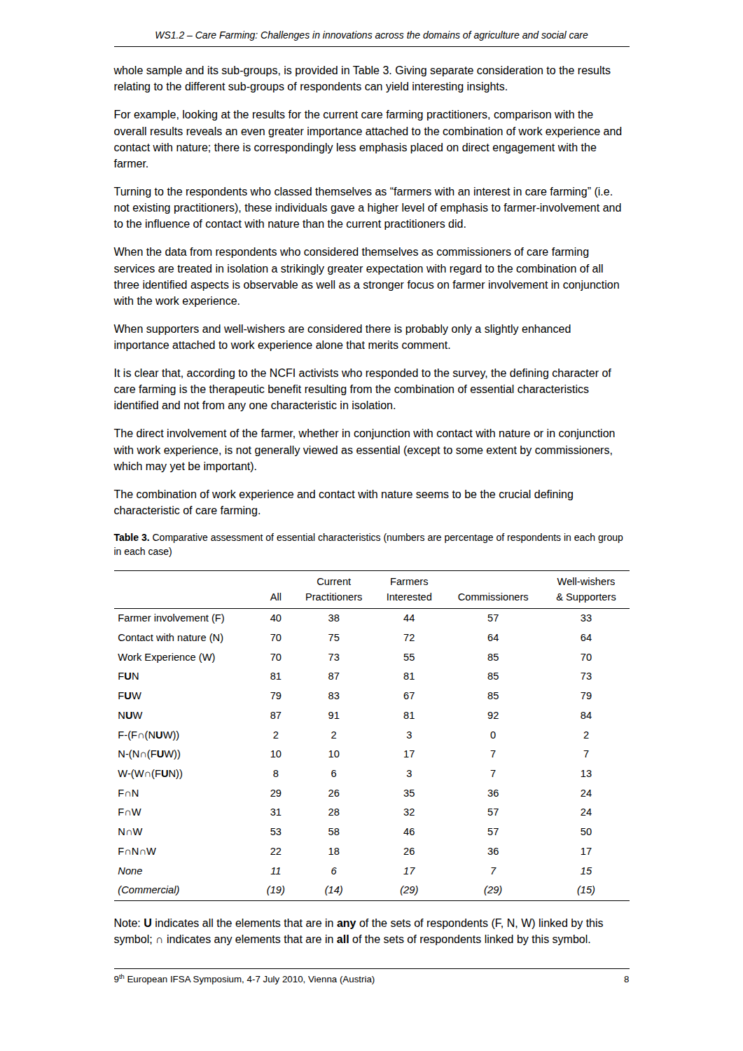WS1.2 – Care Farming: Challenges in innovations across the domains of agriculture and social care
whole sample and its sub-groups, is provided in Table 3. Giving separate consideration to the results relating to the different sub-groups of respondents can yield interesting insights.
For example, looking at the results for the current care farming practitioners, comparison with the overall results reveals an even greater importance attached to the combination of work experience and contact with nature; there is correspondingly less emphasis placed on direct engagement with the farmer.
Turning to the respondents who classed themselves as “farmers with an interest in care farming” (i.e. not existing practitioners), these individuals gave a higher level of emphasis to farmer-involvement and to the influence of contact with nature than the current practitioners did.
When the data from respondents who considered themselves as commissioners of care farming services are treated in isolation a strikingly greater expectation with regard to the combination of all three identified aspects is observable as well as a stronger focus on farmer involvement in conjunction with the work experience.
When supporters and well-wishers are considered there is probably only a slightly enhanced importance attached to work experience alone that merits comment.
It is clear that, according to the NCFI activists who responded to the survey, the defining character of care farming is the therapeutic benefit resulting from the combination of essential characteristics identified and not from any one characteristic in isolation.
The direct involvement of the farmer, whether in conjunction with contact with nature or in conjunction with work experience, is not generally viewed as essential (except to some extent by commissioners, which may yet be important).
The combination of work experience and contact with nature seems to be the crucial defining characteristic of care farming.
Table 3. Comparative assessment of essential characteristics (numbers are percentage of respondents in each group in each case)
| | All | Current Practitioners | Farmers Interested | Commissioners | Well-wishers & Supporters |
| --- | --- | --- | --- | --- | --- |
| Farmer involvement (F) | 40 | 38 | 44 | 57 | 33 |
| Contact with nature (N) | 70 | 75 | 72 | 64 | 64 |
| Work Experience (W) | 70 | 73 | 55 | 85 | 70 |
| F U N | 81 | 87 | 81 | 85 | 73 |
| F U W | 79 | 83 | 67 | 85 | 79 |
| N U W | 87 | 91 | 81 | 92 | 84 |
| F-(F∩(N U W)) | 2 | 2 | 3 | 0 | 2 |
| N-(N∩(F U W)) | 10 | 10 | 17 | 7 | 7 |
| W-(W∩(F U N)) | 8 | 6 | 3 | 7 | 13 |
| F∩N | 29 | 26 | 35 | 36 | 24 |
| F∩W | 31 | 28 | 32 | 57 | 24 |
| N∩W | 53 | 58 | 46 | 57 | 50 |
| F∩N∩W | 22 | 18 | 26 | 36 | 17 |
| None | 11 | 6 | 17 | 7 | 15 |
| (Commercial) | (19) | (14) | (29) | (29) | (15) |
Note: U indicates all the elements that are in any of the sets of respondents (F, N, W) linked by this symbol; ∩ indicates any elements that are in all of the sets of respondents linked by this symbol.
9th European IFSA Symposium, 4-7 July 2010, Vienna (Austria) 8